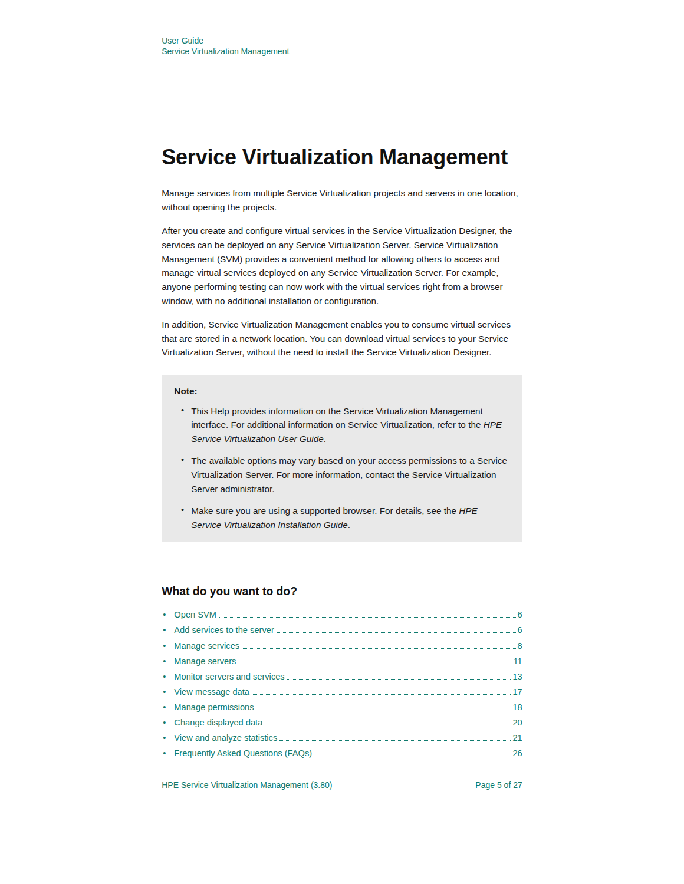User Guide
Service Virtualization Management
Service Virtualization Management
Manage services from multiple Service Virtualization projects and servers in one location, without opening the projects.
After you create and configure virtual services in the Service Virtualization Designer, the services can be deployed on any Service Virtualization Server. Service Virtualization Management (SVM) provides a convenient method for allowing others to access and manage virtual services deployed on any Service Virtualization Server. For example, anyone performing testing can now work with the virtual services right from a browser window, with no additional installation or configuration.
In addition, Service Virtualization Management enables you to consume virtual services that are stored in a network location. You can download virtual services to your Service Virtualization Server, without the need to install the Service Virtualization Designer.
Note:
This Help provides information on the Service Virtualization Management interface. For additional information on Service Virtualization, refer to the HPE Service Virtualization User Guide.
The available options may vary based on your access permissions to a Service Virtualization Server. For more information, contact the Service Virtualization Server administrator.
Make sure you are using a supported browser. For details, see the HPE Service Virtualization Installation Guide.
What do you want to do?
Open SVM 6
Add services to the server 6
Manage services 8
Manage servers 11
Monitor servers and services 13
View message data 17
Manage permissions 18
Change displayed data 20
View and analyze statistics 21
Frequently Asked Questions (FAQs) 26
HPE Service Virtualization Management (3.80) Page 5 of 27